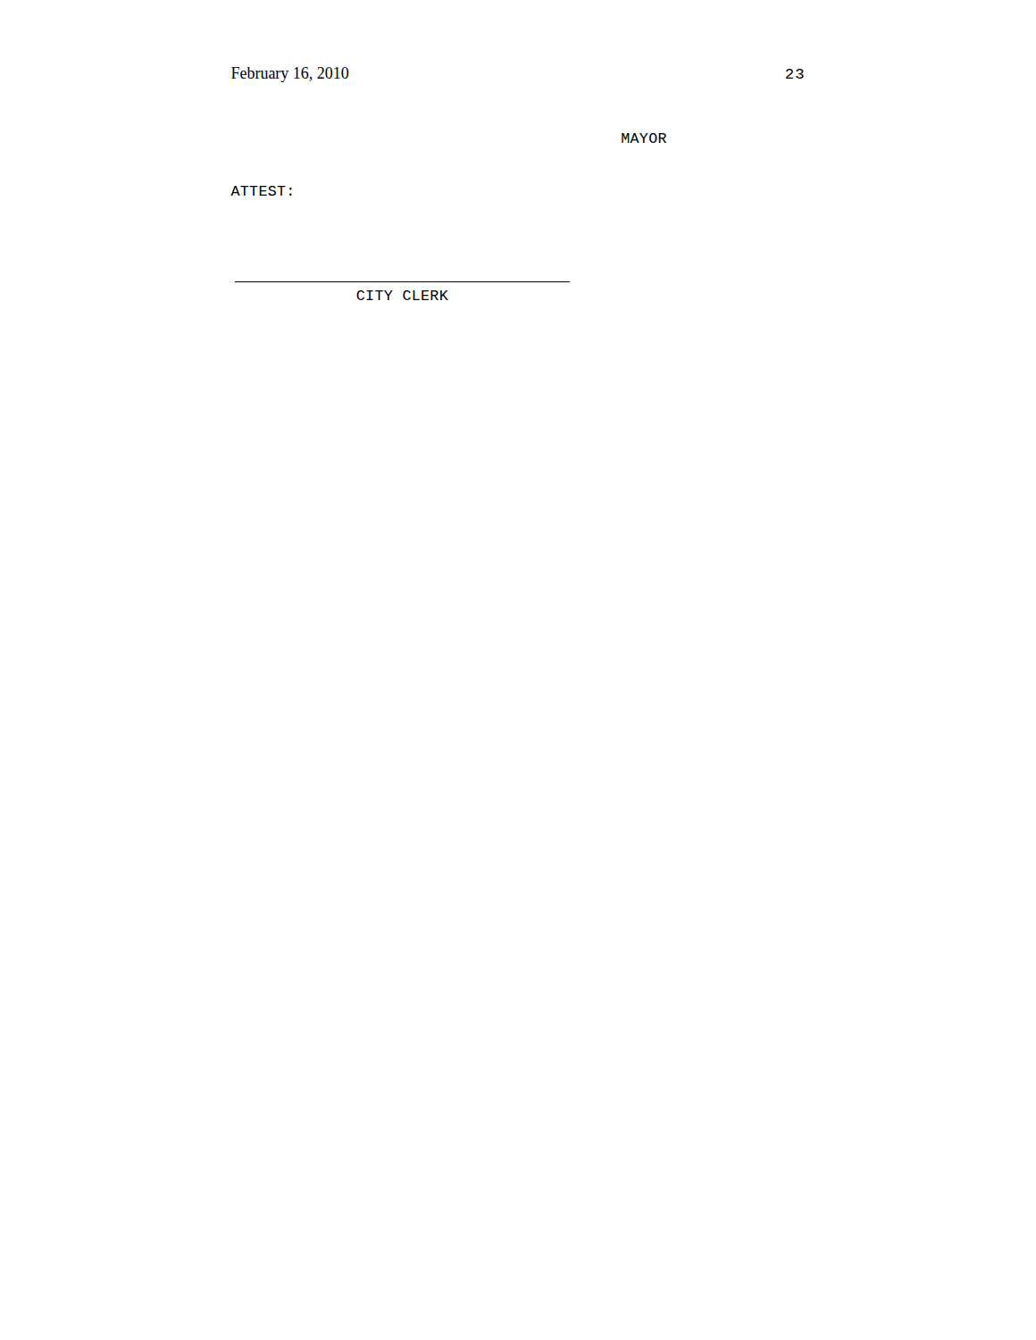February 16, 2010 23
MAYOR
ATTEST:
CITY CLERK